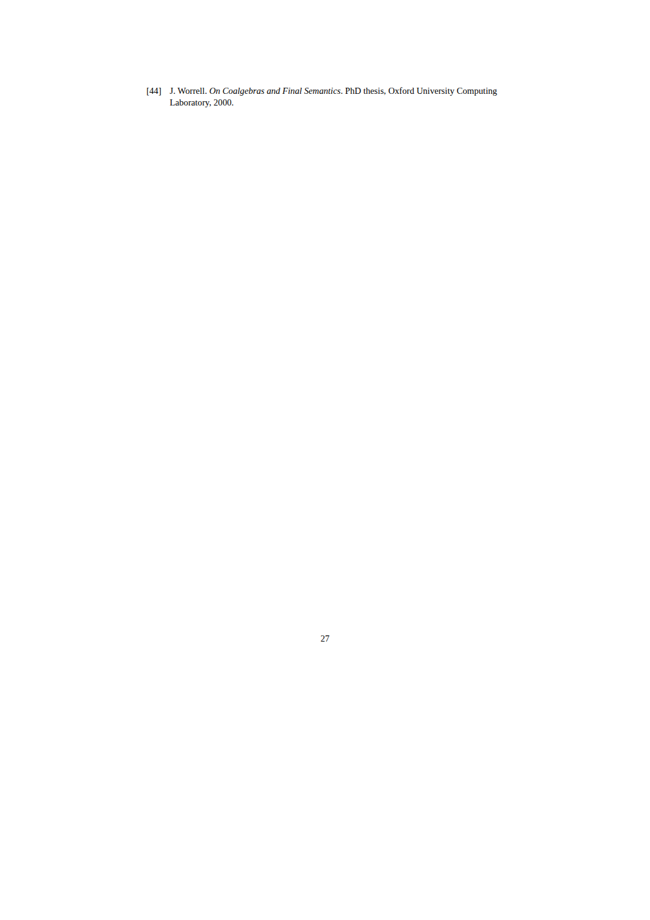[44] J. Worrell. On Coalgebras and Final Semantics. PhD thesis, Oxford University Computing Laboratory, 2000.
27